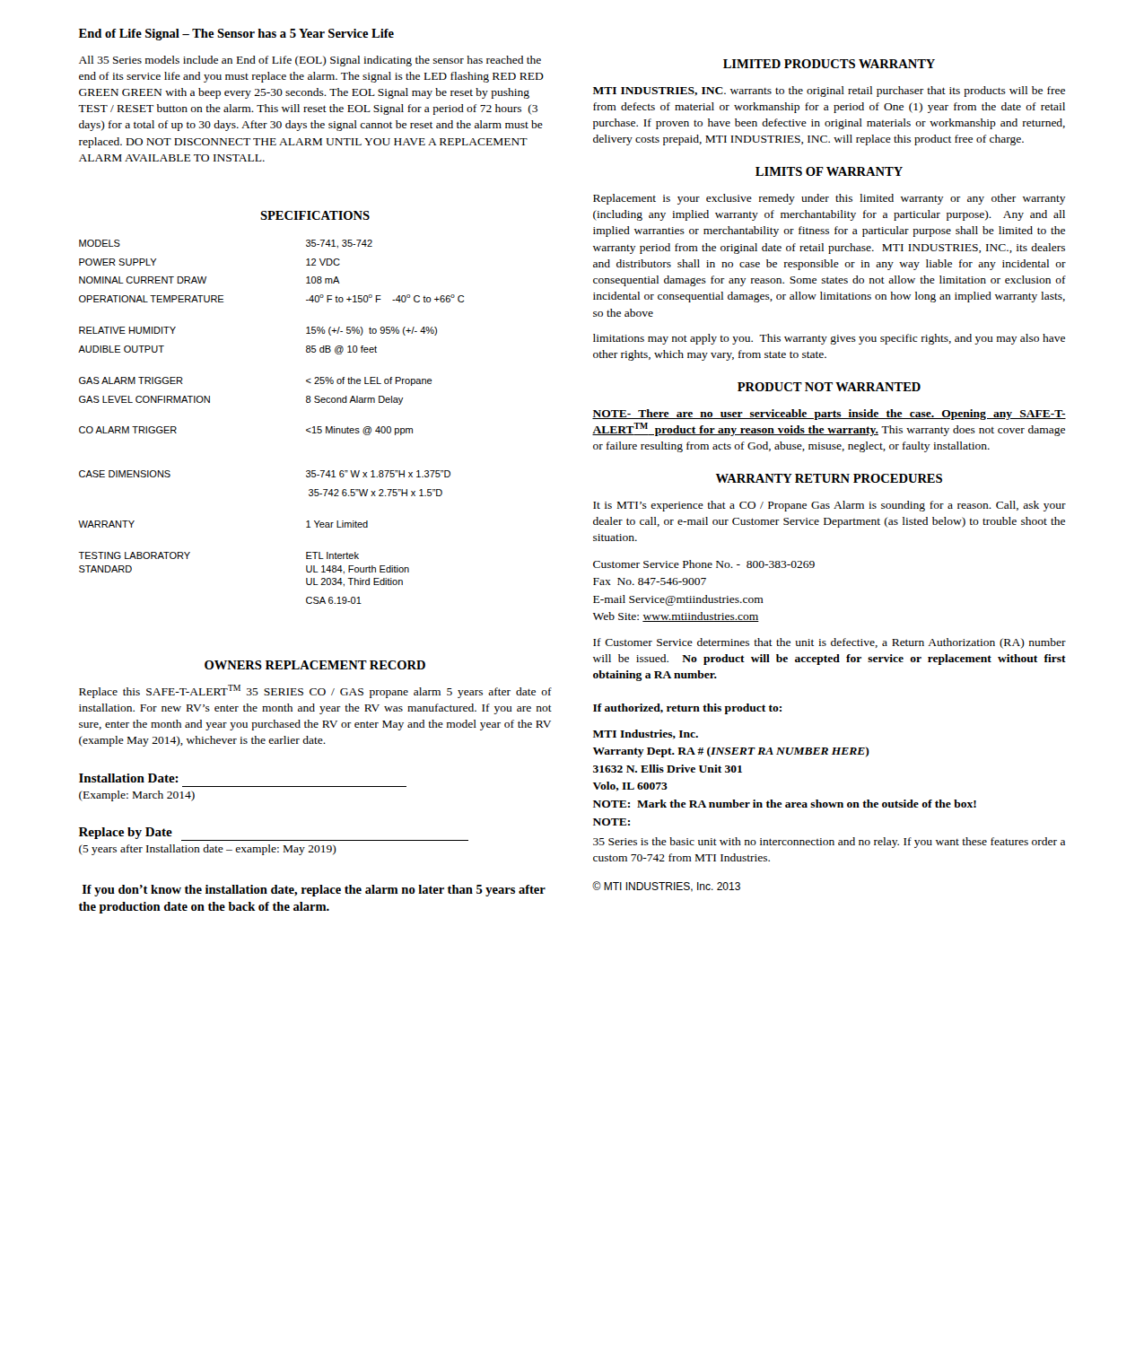End of Life Signal – The Sensor has a 5 Year Service Life
All 35 Series models include an End of Life (EOL) Signal indicating the sensor has reached the end of its service life and you must replace the alarm. The signal is the LED flashing RED RED GREEN GREEN with a beep every 25-30 seconds. The EOL Signal may be reset by pushing TEST / RESET button on the alarm. This will reset the EOL Signal for a period of 72 hours (3 days) for a total of up to 30 days. After 30 days the signal cannot be reset and the alarm must be replaced. DO NOT DISCONNECT THE ALARM UNTIL YOU HAVE A REPLACEMENT ALARM AVAILABLE TO INSTALL.
SPECIFICATIONS
| MODELS | 35-741, 35-742 |
| POWER SUPPLY | 12 VDC |
| NOMINAL CURRENT DRAW | 108 mA |
| OPERATIONAL TEMPERATURE | -40 o F to +150 o F -40 o C to +66 o C |
| RELATIVE HUMIDITY | 15% (+/- 5%) to 95% (+/- 4%) |
| AUDIBLE OUTPUT | 85 dB @ 10 feet |
| GAS ALARM TRIGGER | < 25% of the LEL of Propane |
| GAS LEVEL CONFIRMATION | 8 Second Alarm Delay |
| CO ALARM TRIGGER | <15 Minutes @ 400 ppm |
| CASE DIMENSIONS | 35-741 6” W x 1.875”H x 1.375”D |
| | 35-742 6.5”W x 2.75”H x 1.5”D |
| WARRANTY | 1 Year Limited |
| TESTING LABORATORY STANDARD | ETL Intertek UL 1484, Fourth Edition UL 2034, Third Edition |
| | CSA 6.19-01 |
OWNERS REPLACEMENT RECORD
Replace this SAFE-T-ALERTTM 35 SERIES CO / GAS propane alarm 5 years after date of installation. For new RV’s enter the month and year the RV was manufactured. If you are not sure, enter the month and year you purchased the RV or enter May and the model year of the RV (example May 2014), whichever is the earlier date.
Installation Date:
(Example: March 2014)
Replace by Date
(5 years after Installation date – example: May 2019)
If you don’t know the installation date, replace the alarm no later than 5 years after the production date on the back of the alarm.
LIMITED PRODUCTS WARRANTY
MTI INDUSTRIES, INC. warrants to the original retail purchaser that its products will be free from defects of material or workmanship for a period of One (1) year from the date of retail purchase. If proven to have been defective in original materials or workmanship and returned, delivery costs prepaid, MTI INDUSTRIES, INC. will replace this product free of charge.
LIMITS OF WARRANTY
Replacement is your exclusive remedy under this limited warranty or any other warranty (including any implied warranty of merchantability for a particular purpose). Any and all implied warranties or merchantability or fitness for a particular purpose shall be limited to the warranty period from the original date of retail purchase. MTI INDUSTRIES, INC., its dealers and distributors shall in no case be responsible or in any way liable for any incidental or consequential damages for any reason. Some states do not allow the limitation or exclusion of incidental or consequential damages, or allow limitations on how long an implied warranty lasts, so the above
limitations may not apply to you. This warranty gives you specific rights, and you may also have other rights, which may vary, from state to state.
PRODUCT NOT WARRANTED
NOTE- There are no user serviceable parts inside the case. Opening any SAFE-T-ALERTTM product for any reason voids the warranty. This warranty does not cover damage or failure resulting from acts of God, abuse, misuse, neglect, or faulty installation.
WARRANTY RETURN PROCEDURES
It is MTI’s experience that a CO / Propane Gas Alarm is sounding for a reason. Call, ask your dealer to call, or e-mail our Customer Service Department (as listed below) to trouble shoot the situation.
Customer Service Phone No. - 800-383-0269
Fax No. 847-546-9007
E-mail Service@mtiindustries.com
Web Site: www.mtiindustries.com
If Customer Service determines that the unit is defective, a Return Authorization (RA) number will be issued. No product will be accepted for service or replacement without first obtaining a RA number.
If authorized, return this product to:
MTI Industries, Inc.
Warranty Dept. RA # (INSERT RA NUMBER HERE)
31632 N. Ellis Drive Unit 301
Volo, IL 60073
NOTE: Mark the RA number in the area shown on the outside of the box!
NOTE:
35 Series is the basic unit with no interconnection and no relay. If you want these features order a custom 70-742 from MTI Industries.
© MTI INDUSTRIES, Inc. 2013